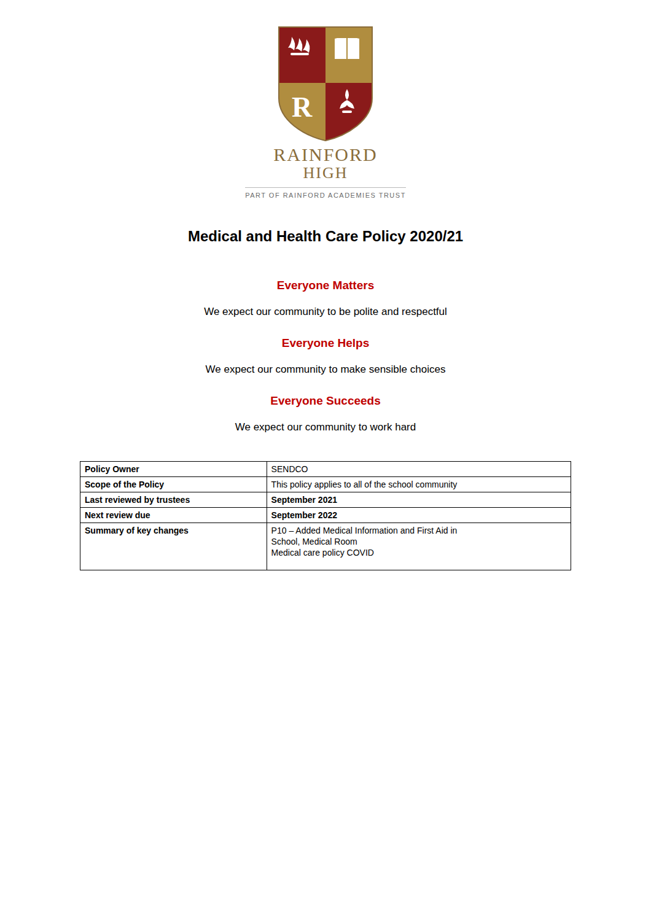R
RAINFORDHIGH
PART OF RAINFORD ACADEMIES TRUST
Medical and Health Care Policy 2020/21
Everyone Matters
We expect our community to be polite and respectful
Everyone Helps
We expect our community to make sensible choices
Everyone Succeeds
We expect our community to work hard
| Policy Owner | SENDCO |
| Scope of the Policy | This policy applies to all of the school community |
| Last reviewed by trustees | September 2021 |
| Next review due | September 2022 |
| Summary of key changes | P10 – Added Medical Information and First Aid in School, Medical Room Medical care policy COVID |